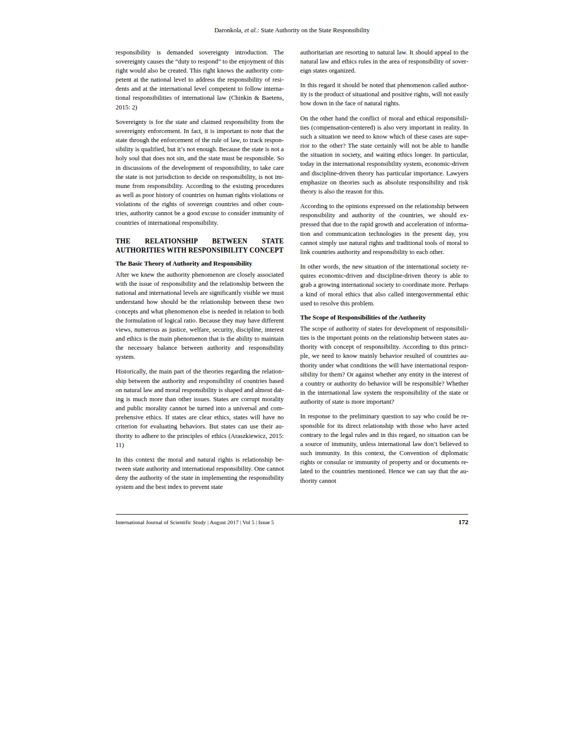Daronkola, et al.: State Authority on the State Responsibility
responsibility is demanded sovereignty introduction. The sovereignty causes the “duty to respond” to the enjoyment of this right would also be created. This right knows the authority competent at the national level to address the responsibility of residents and at the international level competent to follow international responsibilities of international law (Chinkin & Baetens, 2015: 2)
Sovereignty is for the state and claimed responsibility from the sovereignty enforcement. In fact, it is important to note that the state through the enforcement of the rule of law, to track responsibility is qualified, but it’s not enough. Because the state is not a holy soul that does not sin, and the state must be responsible. So in discussions of the development of responsibility, to take care the state is not jurisdiction to decide on responsibility, is not immune from responsibility. According to the existing procedures as well as poor history of countries on human rights violations or violations of the rights of sovereign countries and other countries, authority cannot be a good excuse to consider immunity of countries of international responsibility.
The relationship between state authorities with responsibility concept
The Basic Theory of Authority and Responsibility
After we knew the authority phenomenon are closely associated with the issue of responsibility and the relationship between the national and international levels are significantly visible we must understand how should be the relationship between these two concepts and what phenomenon else is needed in relation to both the formulation of logical ratio. Because they may have different views, numerous as justice, welfare, security, discipline, interest and ethics is the main phenomenon that is the ability to maintain the necessary balance between authority and responsibility system.
Historically, the main part of the theories regarding the relationship between the authority and responsibility of countries based on natural law and moral responsibility is shaped and almost dating is much more than other issues. States are corrupt morality and public morality cannot be turned into a universal and comprehensive ethics. If states are clear ethics, states will have no criterion for evaluating behaviors. But states can use their authority to adhere to the principles of ethics (Araszkiewicz, 2015: 11)
In this context the moral and natural rights is relationship between state authority and international responsibility. One cannot deny the authority of the state in implementing the responsibility system and the best index to prevent state
authoritarian are resorting to natural law. It should appeal to the natural law and ethics rules in the area of responsibility of sovereign states organized.
In this regard it should be noted that phenomenon called authority is the product of situational and positive rights, will not easily bow down in the face of natural rights.
On the other hand the conflict of moral and ethical responsibilities (compensation-centered) is also very important in reality. In such a situation we need to know which of these cases are superior to the other? The state certainly will not be able to handle the situation in society, and waiting ethics longer. In particular, today in the international responsibility system, economic-driven and discipline-driven theory has particular importance. Lawyers emphasize on theories such as absolute responsibility and risk theory is also the reason for this.
According to the opinions expressed on the relationship between responsibility and authority of the countries, we should expressed that due to the rapid growth and acceleration of information and communication technologies in the present day, you cannot simply use natural rights and traditional tools of moral to link countries authority and responsibility to each other.
In other words, the new situation of the international society requires economic-driven and discipline-driven theory is able to grab a growing international society to coordinate more. Perhaps a kind of moral ethics that also called intergovernmental ethic used to resolve this problem.
The Scope of Responsibilities of the Authority
The scope of authority of states for development of responsibilities is the important points on the relationship between states authority with concept of responsibility. According to this principle, we need to know mainly behavior resulted of countries authority under what conditions the will have international responsibility for them? Or against whether any entity in the interest of a country or authority do behavior will be responsible? Whether in the international law system the responsibility of the state or authority of state is more important?
In response to the preliminary question to say who could be responsible for its direct relationship with those who have acted contrary to the legal rules and in this regard, no situation can be a source of immunity, unless international law don’t believed to such immunity. In this context, the Convention of diplomatic rights or consular or immunity of property and or documents related to the countries mentioned. Hence we can say that the authority cannot
International Journal of Scientific Study | August 2017 | Vol 5 | Issue 5
172